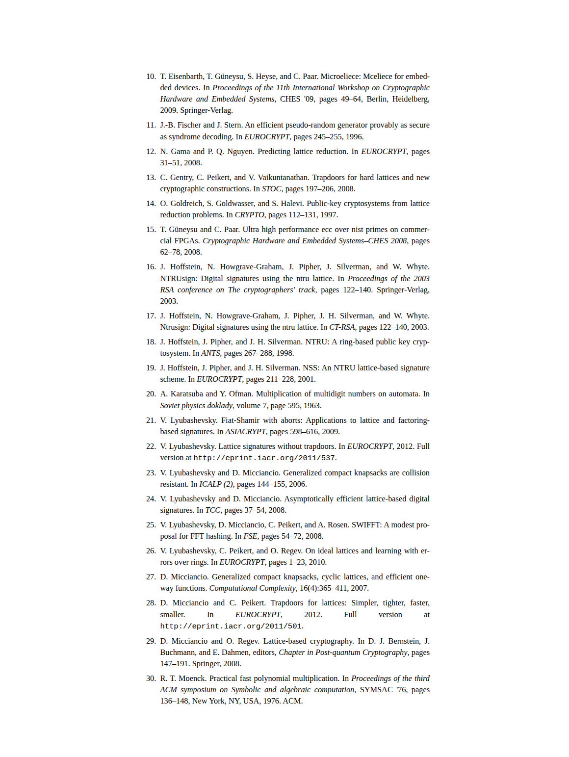10. T. Eisenbarth, T. Güneysu, S. Heyse, and C. Paar. Microeliece: Mceliece for embedded devices. In Proceedings of the 11th International Workshop on Cryptographic Hardware and Embedded Systems, CHES '09, pages 49–64, Berlin, Heidelberg, 2009. Springer-Verlag.
11. J.-B. Fischer and J. Stern. An efficient pseudo-random generator provably as secure as syndrome decoding. In EUROCRYPT, pages 245–255, 1996.
12. N. Gama and P. Q. Nguyen. Predicting lattice reduction. In EUROCRYPT, pages 31–51, 2008.
13. C. Gentry, C. Peikert, and V. Vaikuntanathan. Trapdoors for hard lattices and new cryptographic constructions. In STOC, pages 197–206, 2008.
14. O. Goldreich, S. Goldwasser, and S. Halevi. Public-key cryptosystems from lattice reduction problems. In CRYPTO, pages 112–131, 1997.
15. T. Güneysu and C. Paar. Ultra high performance ecc over nist primes on commercial FPGAs. Cryptographic Hardware and Embedded Systems–CHES 2008, pages 62–78, 2008.
16. J. Hoffstein, N. Howgrave-Graham, J. Pipher, J. Silverman, and W. Whyte. NTRUsign: Digital signatures using the ntru lattice. In Proceedings of the 2003 RSA conference on The cryptographers' track, pages 122–140. Springer-Verlag, 2003.
17. J. Hoffstein, N. Howgrave-Graham, J. Pipher, J. H. Silverman, and W. Whyte. Ntrusign: Digital signatures using the ntru lattice. In CT-RSA, pages 122–140, 2003.
18. J. Hoffstein, J. Pipher, and J. H. Silverman. NTRU: A ring-based public key cryptosystem. In ANTS, pages 267–288, 1998.
19. J. Hoffstein, J. Pipher, and J. H. Silverman. NSS: An NTRU lattice-based signature scheme. In EUROCRYPT, pages 211–228, 2001.
20. A. Karatsuba and Y. Ofman. Multiplication of multidigit numbers on automata. In Soviet physics doklady, volume 7, page 595, 1963.
21. V. Lyubashevsky. Fiat-Shamir with aborts: Applications to lattice and factoring-based signatures. In ASIACRYPT, pages 598–616, 2009.
22. V. Lyubashevsky. Lattice signatures without trapdoors. In EUROCRYPT, 2012. Full version at http://eprint.iacr.org/2011/537.
23. V. Lyubashevsky and D. Micciancio. Generalized compact knapsacks are collision resistant. In ICALP (2), pages 144–155, 2006.
24. V. Lyubashevsky and D. Micciancio. Asymptotically efficient lattice-based digital signatures. In TCC, pages 37–54, 2008.
25. V. Lyubashevsky, D. Micciancio, C. Peikert, and A. Rosen. SWIFFT: A modest proposal for FFT hashing. In FSE, pages 54–72, 2008.
26. V. Lyubashevsky, C. Peikert, and O. Regev. On ideal lattices and learning with errors over rings. In EUROCRYPT, pages 1–23, 2010.
27. D. Micciancio. Generalized compact knapsacks, cyclic lattices, and efficient one-way functions. Computational Complexity, 16(4):365–411, 2007.
28. D. Micciancio and C. Peikert. Trapdoors for lattices: Simpler, tighter, faster, smaller. In EUROCRYPT, 2012. Full version at http://eprint.iacr.org/2011/501.
29. D. Micciancio and O. Regev. Lattice-based cryptography. In D. J. Bernstein, J. Buchmann, and E. Dahmen, editors, Chapter in Post-quantum Cryptography, pages 147–191. Springer, 2008.
30. R. T. Moenck. Practical fast polynomial multiplication. In Proceedings of the third ACM symposium on Symbolic and algebraic computation, SYMSAC '76, pages 136–148, New York, NY, USA, 1976. ACM.